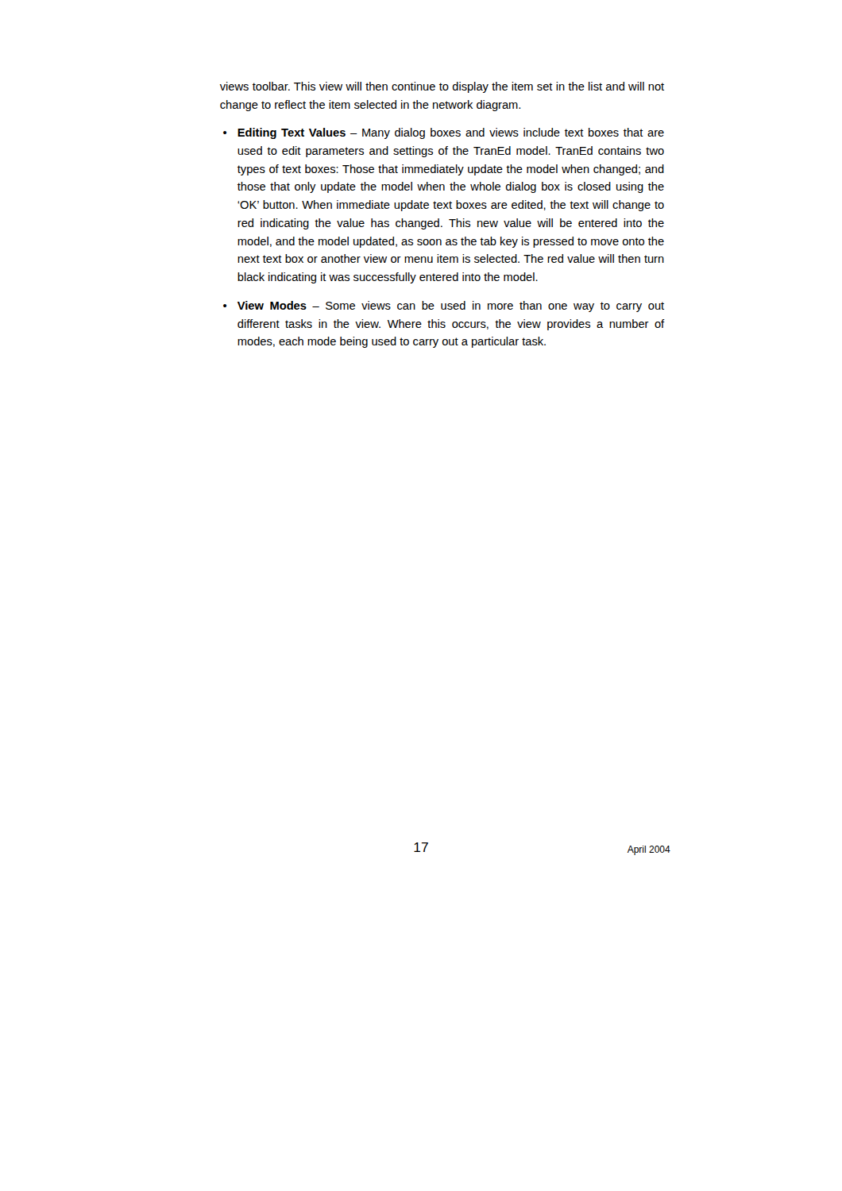views toolbar. This view will then continue to display the item set in the list and will not change to reflect the item selected in the network diagram.
Editing Text Values – Many dialog boxes and views include text boxes that are used to edit parameters and settings of the TranEd model. TranEd contains two types of text boxes: Those that immediately update the model when changed; and those that only update the model when the whole dialog box is closed using the ‘OK’ button. When immediate update text boxes are edited, the text will change to red indicating the value has changed. This new value will be entered into the model, and the model updated, as soon as the tab key is pressed to move onto the next text box or another view or menu item is selected. The red value will then turn black indicating it was successfully entered into the model.
View Modes – Some views can be used in more than one way to carry out different tasks in the view. Where this occurs, the view provides a number of modes, each mode being used to carry out a particular task.
17
April 2004